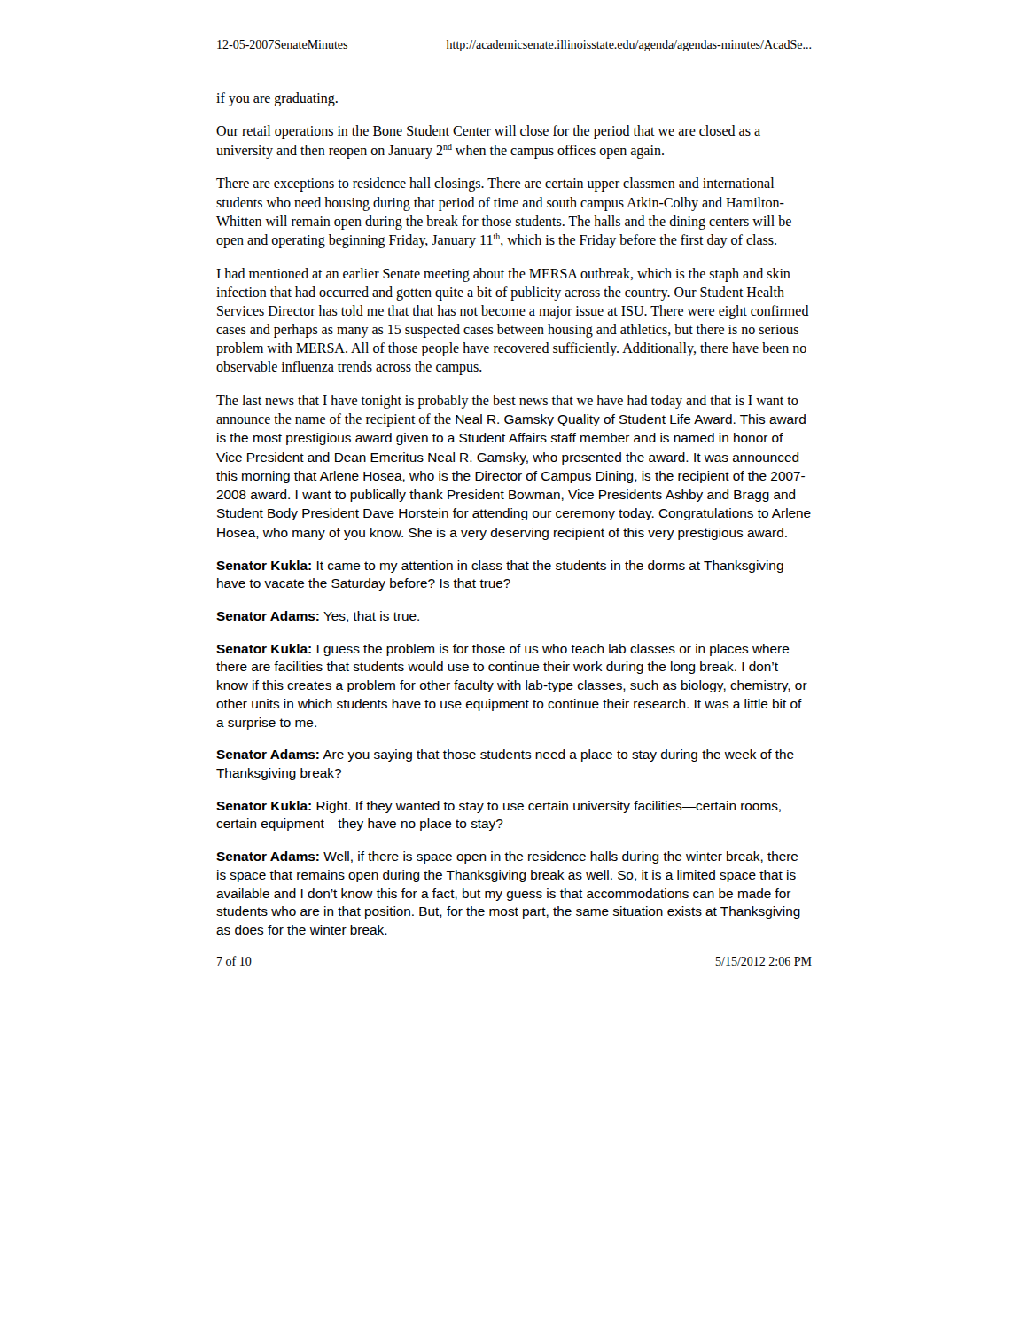12-05-2007SenateMinutes
http://academicsenate.illinoisstate.edu/agenda/agendas-minutes/AcadSe...
if you are graduating.
Our retail operations in the Bone Student Center will close for the period that we are closed as a university and then reopen on January 2nd when the campus offices open again.
There are exceptions to residence hall closings. There are certain upper classmen and international students who need housing during that period of time and south campus Atkin-Colby and Hamilton-Whitten will remain open during the break for those students. The halls and the dining centers will be open and operating beginning Friday, January 11th, which is the Friday before the first day of class.
I had mentioned at an earlier Senate meeting about the MERSA outbreak, which is the staph and skin infection that had occurred and gotten quite a bit of publicity across the country. Our Student Health Services Director has told me that that has not become a major issue at ISU. There were eight confirmed cases and perhaps as many as 15 suspected cases between housing and athletics, but there is no serious problem with MERSA. All of those people have recovered sufficiently. Additionally, there have been no observable influenza trends across the campus.
The last news that I have tonight is probably the best news that we have had today and that is I want to announce the name of the recipient of the Neal R. Gamsky Quality of Student Life Award. This award is the most prestigious award given to a Student Affairs staff member and is named in honor of Vice President and Dean Emeritus Neal R. Gamsky, who presented the award. It was announced this morning that Arlene Hosea, who is the Director of Campus Dining, is the recipient of the 2007-2008 award. I want to publically thank President Bowman, Vice Presidents Ashby and Bragg and Student Body President Dave Horstein for attending our ceremony today. Congratulations to Arlene Hosea, who many of you know. She is a very deserving recipient of this very prestigious award.
Senator Kukla: It came to my attention in class that the students in the dorms at Thanksgiving have to vacate the Saturday before? Is that true?
Senator Adams: Yes, that is true.
Senator Kukla: I guess the problem is for those of us who teach lab classes or in places where there are facilities that students would use to continue their work during the long break. I don’t know if this creates a problem for other faculty with lab-type classes, such as biology, chemistry, or other units in which students have to use equipment to continue their research. It was a little bit of a surprise to me.
Senator Adams: Are you saying that those students need a place to stay during the week of the Thanksgiving break?
Senator Kukla: Right. If they wanted to stay to use certain university facilities—certain rooms, certain equipment—they have no place to stay?
Senator Adams: Well, if there is space open in the residence halls during the winter break, there is space that remains open during the Thanksgiving break as well. So, it is a limited space that is available and I don’t know this for a fact, but my guess is that accommodations can be made for students who are in that position. But, for the most part, the same situation exists at Thanksgiving as does for the winter break.
7 of 10
5/15/2012 2:06 PM